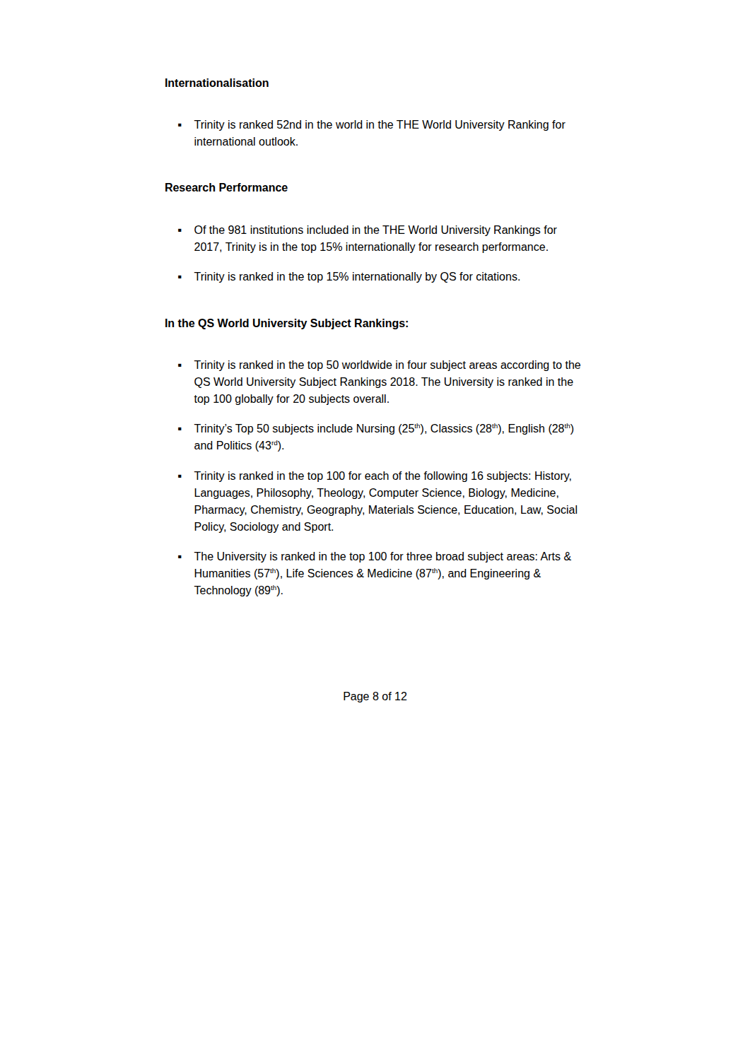Internationalisation
Trinity is ranked 52nd in the world in the THE World University Ranking for international outlook.
Research Performance
Of the 981 institutions included in the THE World University Rankings for 2017, Trinity is in the top 15% internationally for research performance.
Trinity is ranked in the top 15% internationally by QS for citations.
In the QS World University Subject Rankings:
Trinity is ranked in the top 50 worldwide in four subject areas according to the QS World University Subject Rankings 2018. The University is ranked in the top 100 globally for 20 subjects overall.
Trinity’s Top 50 subjects include Nursing (25th), Classics (28th), English (28th) and Politics (43rd).
Trinity is ranked in the top 100 for each of the following 16 subjects: History, Languages, Philosophy, Theology, Computer Science, Biology, Medicine, Pharmacy, Chemistry, Geography, Materials Science, Education, Law, Social Policy, Sociology and Sport.
The University is ranked in the top 100 for three broad subject areas: Arts & Humanities (57th), Life Sciences & Medicine (87th), and Engineering & Technology (89th).
Page 8 of 12